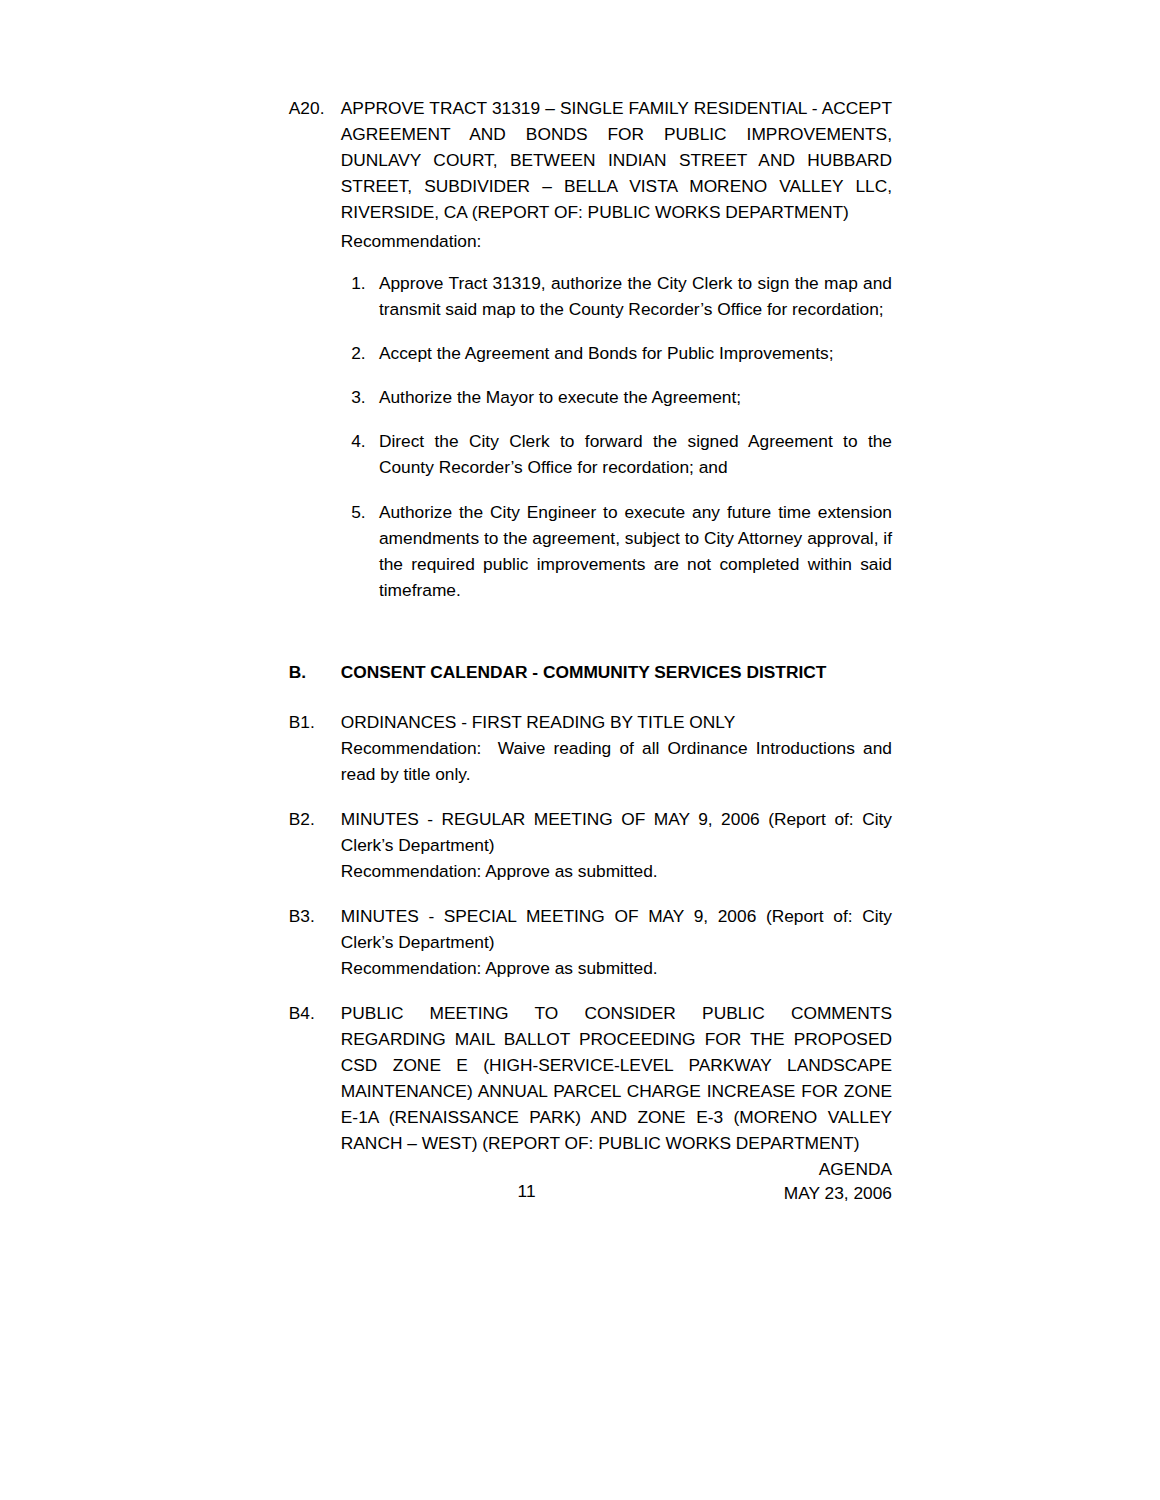A20.
APPROVE TRACT 31319 – SINGLE FAMILY RESIDENTIAL - ACCEPT AGREEMENT AND BONDS FOR PUBLIC IMPROVEMENTS, DUNLAVY COURT, BETWEEN INDIAN STREET AND HUBBARD STREET, SUBDIVIDER – BELLA VISTA MORENO VALLEY LLC, RIVERSIDE, CA (Report of: Public Works Department)
Recommendation:
Approve Tract 31319, authorize the City Clerk to sign the map and transmit said map to the County Recorder’s Office for recordation;
Accept the Agreement and Bonds for Public Improvements;
Authorize the Mayor to execute the Agreement;
Direct the City Clerk to forward the signed Agreement to the County Recorder’s Office for recordation; and
Authorize the City Engineer to execute any future time extension amendments to the agreement, subject to City Attorney approval, if the required public improvements are not completed within said timeframe.
B.
CONSENT CALENDAR - COMMUNITY SERVICES DISTRICT
B1.
ORDINANCES - FIRST READING BY TITLE ONLY
Recommendation: Waive reading of all Ordinance Introductions and read by title only.
B2.
MINUTES - REGULAR MEETING OF MAY 9, 2006 (Report of: City Clerk’s Department)
Recommendation: Approve as submitted.
B3.
MINUTES - SPECIAL MEETING OF MAY 9, 2006 (Report of: City Clerk’s Department)
Recommendation: Approve as submitted.
B4.
PUBLIC MEETING TO CONSIDER PUBLIC COMMENTS REGARDING MAIL BALLOT PROCEEDING FOR THE PROPOSED CSD ZONE E (HIGH-SERVICE-LEVEL PARKWAY LANDSCAPE MAINTENANCE) ANNUAL PARCEL CHARGE INCREASE FOR ZONE E-1A (RENAISSANCE PARK) AND ZONE E-3 (MORENO VALLEY RANCH – WEST) (Report of: Public Works Department)
11
AGENDA
MAY 23, 2006